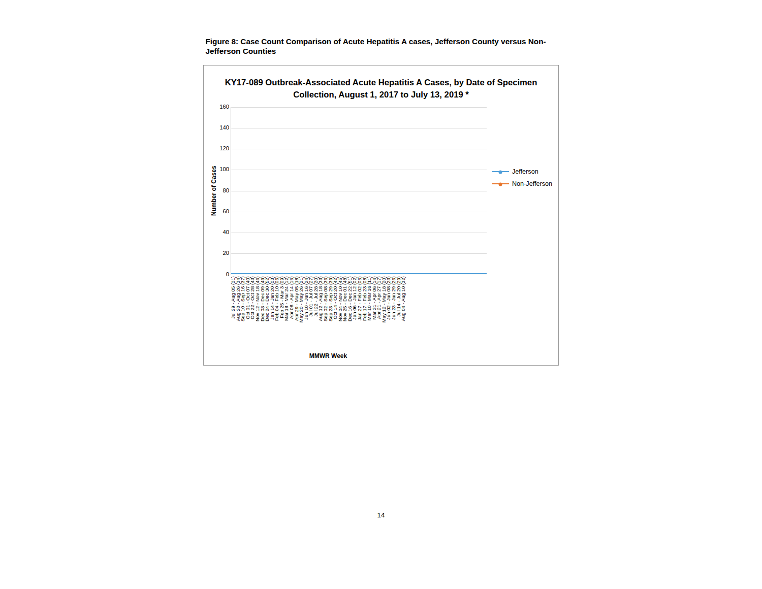Figure 8: Case Count Comparison of Acute Hepatitis A cases, Jefferson County versus Non-Jefferson Counties
KY17-089 Outbreak-Associated Acute Hepatitis A Cases, by Date of Specimen
Collection, August 1, 2017 to July 13, 2019 *
Number of Cases
160 140 120 100 80 60 40 20 0
Jul 29 - Aug 05 (31) Aug 20 - Aug 26 (34) Sep 10 - Sep 16 (37) Oct 01 - Oct 07 (40) Oct 22 - Oct 28 (43) Nov 12 - Nov 18 (46) Dec 03 - Dec 09 (49) Dec 24 - Dec 30 (52) Jan 14 - Jan 20 (03) Feb 04 - Feb 10 (06) Feb 25 - Mar 3 (09) Mar 18 - Mar 24 (12) Apr 08 - Apr 14 (15) Apr 29 - May 05 (18) May 20 - May 26 (21) Jun 10 - Jun 16 (24) Jul 01 - Jul 07 (27) Jul 22 - Jul 28 (30) Aug 12 - Aug 18 (33) Sep 02 - Sep 08 (36) Sep 23 - Sep 29 (39) Oct 14 - Oct 20 (42) Nov 04 - Nov 10 (45) Nov 25 - Dec 01 (48) Dec 16 - Dec 22 (51) Jan 06 - Jan 12 (02) Jan 27 - Feb 02 (05) Feb 17 - Feb 23 (08) Mar 10 - Mar 16 (11) Mar 31 - Apr 06 (14) Apr 21 - Apr 27 (17) May 12 - May 18 (20) Jun 02 - Jun 08 (23) Jun 23 - Jun 29 (26) Jul 14 - Jul 20 (29) Aug 04 - Aug 10 (32)
MMWR Week
Jefferson
Non-Jefferson
14